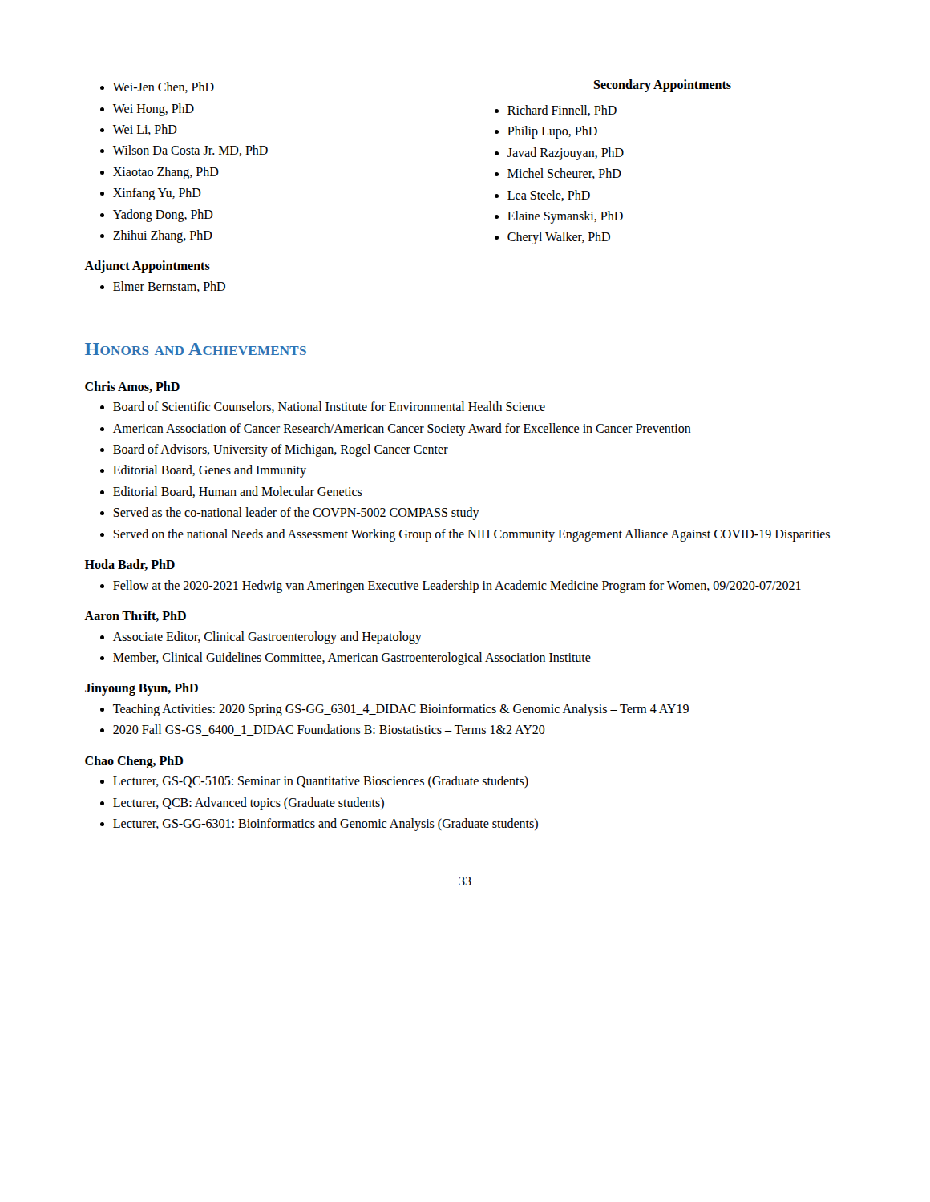Wei-Jen Chen, PhD
Wei Hong, PhD
Wei Li, PhD
Wilson Da Costa Jr. MD, PhD
Xiaotao Zhang, PhD
Xinfang Yu, PhD
Yadong Dong, PhD
Zhihui Zhang, PhD
Adjunct Appointments
Elmer Bernstam, PhD
Secondary Appointments
Richard Finnell, PhD
Philip Lupo, PhD
Javad Razjouyan, PhD
Michel Scheurer, PhD
Lea Steele, PhD
Elaine Symanski, PhD
Cheryl Walker, PhD
Honors and Achievements
Chris Amos, PhD
Board of Scientific Counselors, National Institute for Environmental Health Science
American Association of Cancer Research/American Cancer Society Award for Excellence in Cancer Prevention
Board of Advisors, University of Michigan, Rogel Cancer Center
Editorial Board, Genes and Immunity
Editorial Board, Human and Molecular Genetics
Served as the co-national leader of the COVPN-5002 COMPASS study
Served on the national Needs and Assessment Working Group of the NIH Community Engagement Alliance Against COVID-19 Disparities
Hoda Badr, PhD
Fellow at the 2020-2021 Hedwig van Ameringen Executive Leadership in Academic Medicine Program for Women, 09/2020-07/2021
Aaron Thrift, PhD
Associate Editor, Clinical Gastroenterology and Hepatology
Member, Clinical Guidelines Committee, American Gastroenterological Association Institute
Jinyoung Byun, PhD
Teaching Activities: 2020 Spring GS-GG_6301_4_DIDAC Bioinformatics & Genomic Analysis – Term 4 AY19
2020 Fall GS-GS_6400_1_DIDAC Foundations B: Biostatistics – Terms 1&2 AY20
Chao Cheng, PhD
Lecturer, GS-QC-5105: Seminar in Quantitative Biosciences (Graduate students)
Lecturer, QCB: Advanced topics (Graduate students)
Lecturer, GS-GG-6301: Bioinformatics and Genomic Analysis (Graduate students)
33